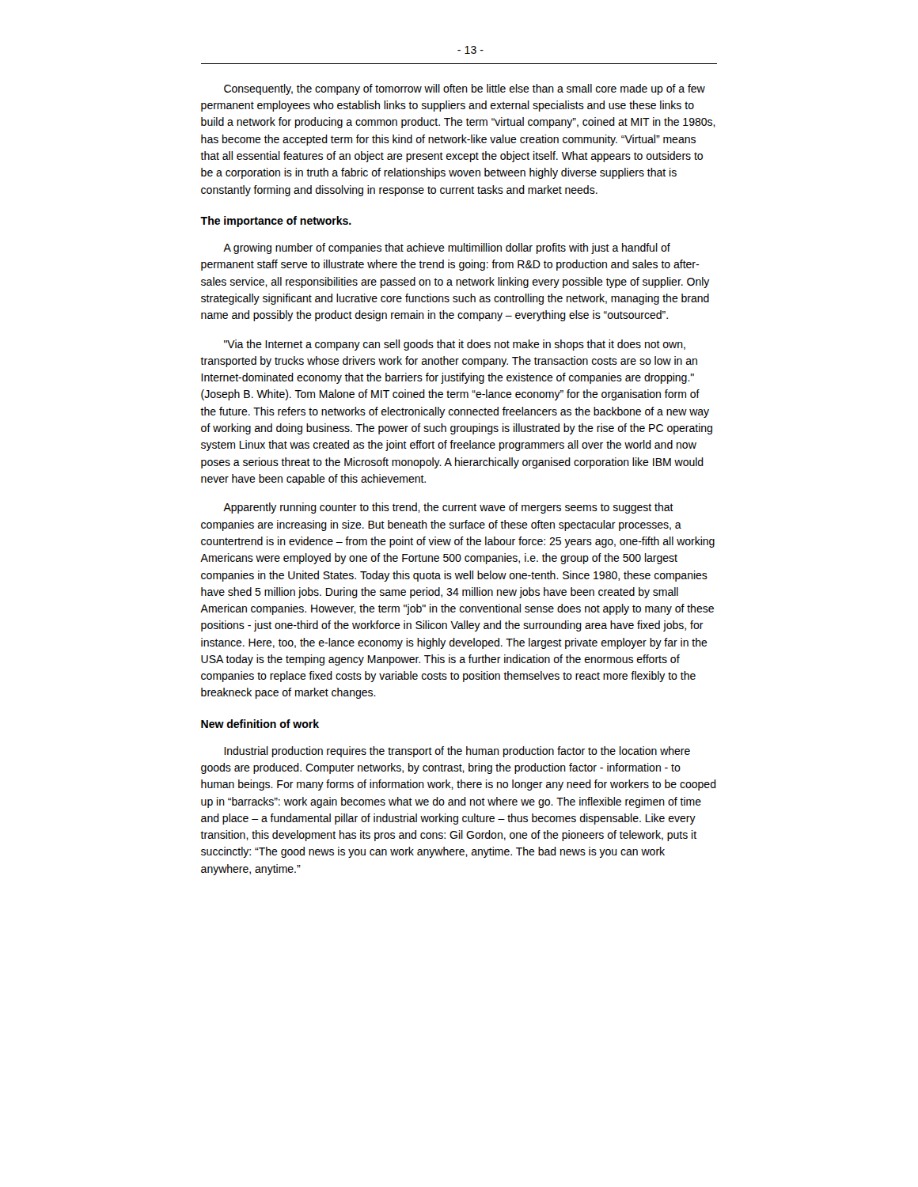- 13 -
Consequently, the company of tomorrow will often be little else than a small core made up of a few permanent employees who establish links to suppliers and external specialists and use these links to build a network for producing a common product. The term “virtual company”, coined at MIT in the 1980s, has become the accepted term for this kind of network-like value creation community. “Virtual” means that all essential features of an object are present except the object itself. What appears to outsiders to be a corporation is in truth a fabric of relationships woven between highly diverse suppliers that is constantly forming and dissolving in response to current tasks and market needs.
The importance of networks.
A growing number of companies that achieve multimillion dollar profits with just a handful of permanent staff serve to illustrate where the trend is going: from R&D to production and sales to after-sales service, all responsibilities are passed on to a network linking every possible type of supplier. Only strategically significant and lucrative core functions such as controlling the network, managing the brand name and possibly the product design remain in the company – everything else is “outsourced”.
"Via the Internet a company can sell goods that it does not make in shops that it does not own, transported by trucks whose drivers work for another company. The transaction costs are so low in an Internet-dominated economy that the barriers for justifying the existence of companies are dropping." (Joseph B. White). Tom Malone of MIT coined the term “e-lance economy” for the organisation form of the future. This refers to networks of electronically connected freelancers as the backbone of a new way of working and doing business. The power of such groupings is illustrated by the rise of the PC operating system Linux that was created as the joint effort of freelance programmers all over the world and now poses a serious threat to the Microsoft monopoly. A hierarchically organised corporation like IBM would never have been capable of this achievement.
Apparently running counter to this trend, the current wave of mergers seems to suggest that companies are increasing in size. But beneath the surface of these often spectacular processes, a countertrend is in evidence – from the point of view of the labour force: 25 years ago, one-fifth all working Americans were employed by one of the Fortune 500 companies, i.e. the group of the 500 largest companies in the United States. Today this quota is well below one-tenth. Since 1980, these companies have shed 5 million jobs. During the same period, 34 million new jobs have been created by small American companies. However, the term "job" in the conventional sense does not apply to many of these positions - just one-third of the workforce in Silicon Valley and the surrounding area have fixed jobs, for instance. Here, too, the e-lance economy is highly developed. The largest private employer by far in the USA today is the temping agency Manpower. This is a further indication of the enormous efforts of companies to replace fixed costs by variable costs to position themselves to react more flexibly to the breakneck pace of market changes.
New definition of work
Industrial production requires the transport of the human production factor to the location where goods are produced. Computer networks, by contrast, bring the production factor - information - to human beings. For many forms of information work, there is no longer any need for workers to be cooped up in “barracks”: work again becomes what we do and not where we go. The inflexible regimen of time and place – a fundamental pillar of industrial working culture – thus becomes dispensable. Like every transition, this development has its pros and cons: Gil Gordon, one of the pioneers of telework, puts it succinctly: “The good news is you can work anywhere, anytime. The bad news is you can work anywhere, anytime.”